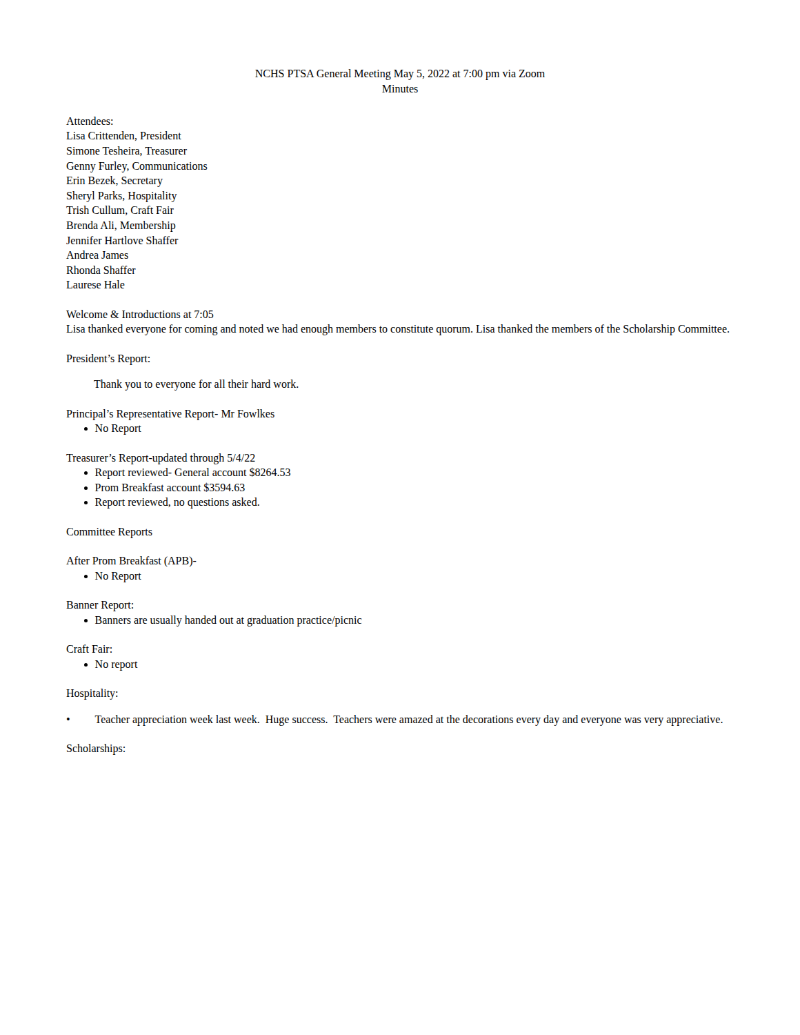NCHS PTSA General Meeting May 5, 2022 at 7:00 pm via Zoom
Minutes
Attendees:
Lisa Crittenden, President
Simone Tesheira, Treasurer
Genny Furley, Communications
Erin Bezek, Secretary
Sheryl Parks, Hospitality
Trish Cullum, Craft Fair
Brenda Ali, Membership
Jennifer Hartlove Shaffer
Andrea James
Rhonda Shaffer
Laurese Hale
Welcome & Introductions at 7:05
Lisa thanked everyone for coming and noted we had enough members to constitute quorum. Lisa thanked the members of the Scholarship Committee.
President’s Report:
Thank you to everyone for all their hard work.
Principal’s Representative Report- Mr Fowlkes
No Report
Treasurer’s Report-updated through 5/4/22
Report reviewed- General account $8264.53
Prom Breakfast account $3594.63
Report reviewed, no questions asked.
Committee Reports
After Prom Breakfast (APB)-
No Report
Banner Report:
Banners are usually handed out at graduation practice/picnic
Craft Fair:
No report
Hospitality:
•Teacher appreciation week last week. Huge success. Teachers were amazed at the decorations every day and everyone was very appreciative.
Scholarships: